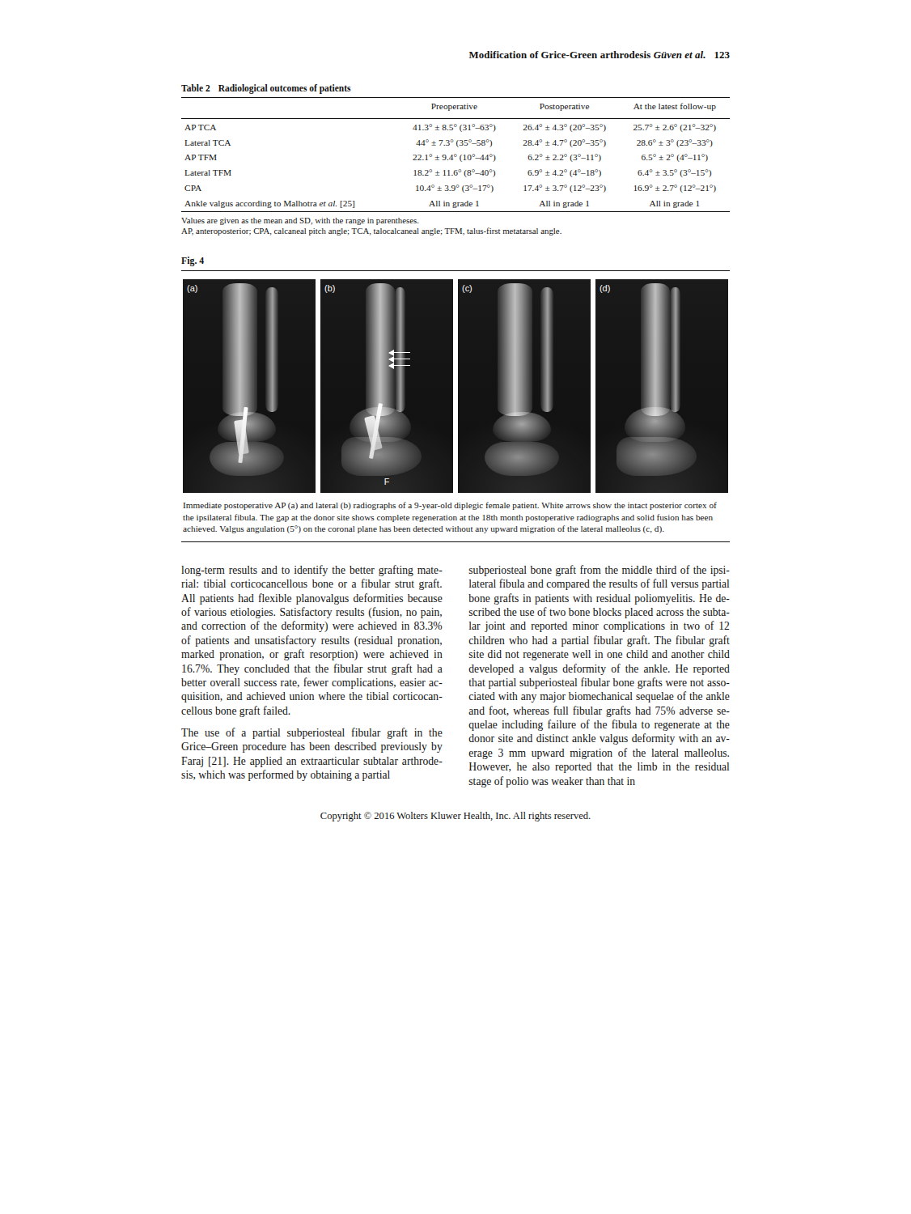Modification of Grice-Green arthrodesis Güven et al. 123
Table 2 Radiological outcomes of patients
| | Preoperative | Postoperative | At the latest follow-up |
| --- | --- | --- | --- |
| AP TCA | 41.3° ± 8.5° (31°–63°) | 26.4° ± 4.3° (20°–35°) | 25.7° ± 2.6° (21°–32°) |
| Lateral TCA | 44° ± 7.3° (35°–58°) | 28.4° ± 4.7° (20°–35°) | 28.6° ± 3° (23°–33°) |
| AP TFM | 22.1° ± 9.4° (10°–44°) | 6.2° ± 2.2° (3°–11°) | 6.5° ± 2° (4°–11°) |
| Lateral TFM | 18.2° ± 11.6° (8°–40°) | 6.9° ± 4.2° (4°–18°) | 6.4° ± 3.5° (3°–15°) |
| CPA | 10.4° ± 3.9° (3°–17°) | 17.4° ± 3.7° (12°–23°) | 16.9° ± 2.7° (12°–21°) |
| Ankle valgus according to Malhotra et al. [25] | All in grade 1 | All in grade 1 | All in grade 1 |
Values are given as the mean and SD, with the range in parentheses.
AP, anteroposterior; CPA, calcaneal pitch angle; TCA, talocalcaneal angle; TFM, talus-first metatarsal angle.
Fig. 4
(a)
(b)
F
(c)
(d)
Immediate postoperative AP (a) and lateral (b) radiographs of a 9-year-old diplegic female patient. White arrows show the intact posterior cortex of the ipsilateral fibula. The gap at the donor site shows complete regeneration at the 18th month postoperative radiographs and solid fusion has been achieved. Valgus angulation (5°) on the coronal plane has been detected without any upward migration of the lateral malleolus (c, d).
long-term results and to identify the better grafting material: tibial corticocancellous bone or a fibular strut graft. All patients had flexible planovalgus deformities because of various etiologies. Satisfactory results (fusion, no pain, and correction of the deformity) were achieved in 83.3% of patients and unsatisfactory results (residual pronation, marked pronation, or graft resorption) were achieved in 16.7%. They concluded that the fibular strut graft had a better overall success rate, fewer complications, easier acquisition, and achieved union where the tibial corticocancellous bone graft failed.
The use of a partial subperiosteal fibular graft in the Grice–Green procedure has been described previously by Faraj [21]. He applied an extraarticular subtalar arthrodesis, which was performed by obtaining a partial
subperiosteal bone graft from the middle third of the ipsilateral fibula and compared the results of full versus partial bone grafts in patients with residual poliomyelitis. He described the use of two bone blocks placed across the subtalar joint and reported minor complications in two of 12 children who had a partial fibular graft. The fibular graft site did not regenerate well in one child and another child developed a valgus deformity of the ankle. He reported that partial subperiosteal fibular bone grafts were not associated with any major biomechanical sequelae of the ankle and foot, whereas full fibular grafts had 75% adverse sequelae including failure of the fibula to regenerate at the donor site and distinct ankle valgus deformity with an average 3 mm upward migration of the lateral malleolus. However, he also reported that the limb in the residual stage of polio was weaker than that in
Copyright © 2016 Wolters Kluwer Health, Inc. All rights reserved.